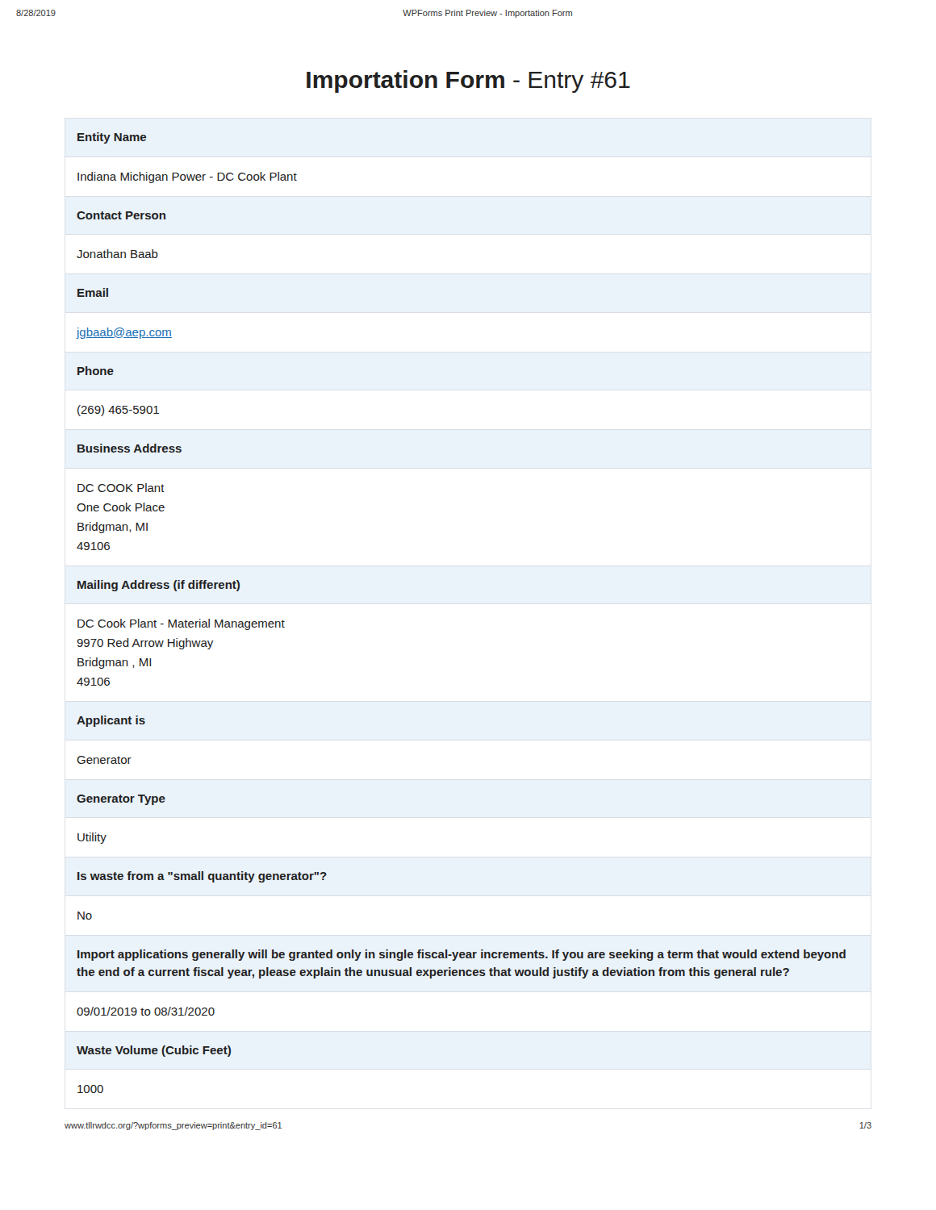8/28/2019
WPForms Print Preview - Importation Form
Importation Form - Entry #61
| Entity Name |
| --- |
| Indiana Michigan Power - DC Cook Plant |
| Contact Person |
| Jonathan Baab |
| Email |
| jgbaab@aep.com |
| Phone |
| (269) 465-5901 |
| Business Address |
| DC COOK Plant One Cook Place Bridgman, MI 49106 |
| Mailing Address (if different) |
| DC Cook Plant - Material Management 9970 Red Arrow Highway Bridgman , MI 49106 |
| Applicant is |
| Generator |
| Generator Type |
| Utility |
| Is waste from a "small quantity generator"? |
| No |
| Import applications generally will be granted only in single fiscal-year increments. If you are seeking a term that would extend beyond the end of a current fiscal year, please explain the unusual experiences that would justify a deviation from this general rule? |
| 09/01/2019 to 08/31/2020 |
| Waste Volume (Cubic Feet) |
| 1000 |
www.tllrwdcc.org/?wpforms_preview=print&entry_id=61
1/3